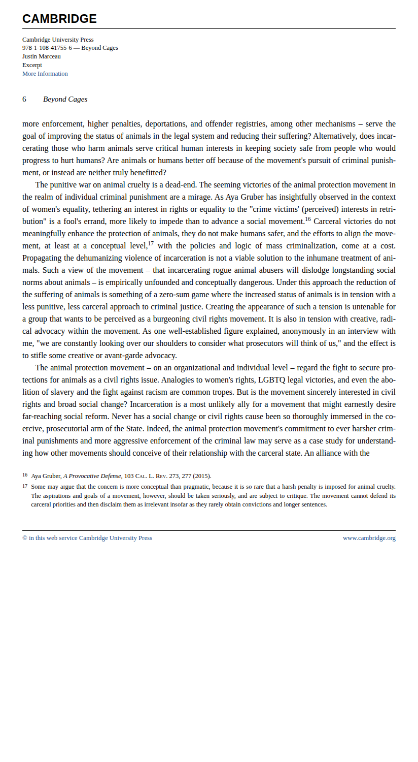Cambridge
Cambridge University Press
978-1-108-41755-6 — Beyond Cages
Justin Marceau
Excerpt
More Information
6 Beyond Cages
more enforcement, higher penalties, deportations, and offender registries, among other mechanisms – serve the goal of improving the status of animals in the legal system and reducing their suffering? Alternatively, does incarcerating those who harm animals serve critical human interests in keeping society safe from people who would progress to hurt humans? Are animals or humans better off because of the movement's pursuit of criminal punishment, or instead are neither truly benefitted?
The punitive war on animal cruelty is a dead-end. The seeming victories of the animal protection movement in the realm of individual criminal punishment are a mirage. As Aya Gruber has insightfully observed in the context of women's equality, tethering an interest in rights or equality to the "crime victims' (perceived) interests in retribution" is a fool's errand, more likely to impede than to advance a social movement.16 Carceral victories do not meaningfully enhance the protection of animals, they do not make humans safer, and the efforts to align the movement, at least at a conceptual level,17 with the policies and logic of mass criminalization, come at a cost. Propagating the dehumanizing violence of incarceration is not a viable solution to the inhumane treatment of animals. Such a view of the movement – that incarcerating rogue animal abusers will dislodge longstanding social norms about animals – is empirically unfounded and conceptually dangerous. Under this approach the reduction of the suffering of animals is something of a zero-sum game where the increased status of animals is in tension with a less punitive, less carceral approach to criminal justice. Creating the appearance of such a tension is untenable for a group that wants to be perceived as a burgeoning civil rights movement. It is also in tension with creative, radical advocacy within the movement. As one well-established figure explained, anonymously in an interview with me, "we are constantly looking over our shoulders to consider what prosecutors will think of us," and the effect is to stifle some creative or avant-garde advocacy.
The animal protection movement – on an organizational and individual level – regard the fight to secure protections for animals as a civil rights issue. Analogies to women's rights, LGBTQ legal victories, and even the abolition of slavery and the fight against racism are common tropes. But is the movement sincerely interested in civil rights and broad social change? Incarceration is a most unlikely ally for a movement that might earnestly desire far-reaching social reform. Never has a social change or civil rights cause been so thoroughly immersed in the coercive, prosecutorial arm of the State. Indeed, the animal protection movement's commitment to ever harsher criminal punishments and more aggressive enforcement of the criminal law may serve as a case study for understanding how other movements should conceive of their relationship with the carceral state. An alliance with the
16 Aya Gruber, A Provocative Defense, 103 Cal. L. Rev. 273, 277 (2015).
17 Some may argue that the concern is more conceptual than pragmatic, because it is so rare that a harsh penalty is imposed for animal cruelty. The aspirations and goals of a movement, however, should be taken seriously, and are subject to critique. The movement cannot defend its carceral priorities and then disclaim them as irrelevant insofar as they rarely obtain convictions and longer sentences.
© in this web service Cambridge University Press www.cambridge.org